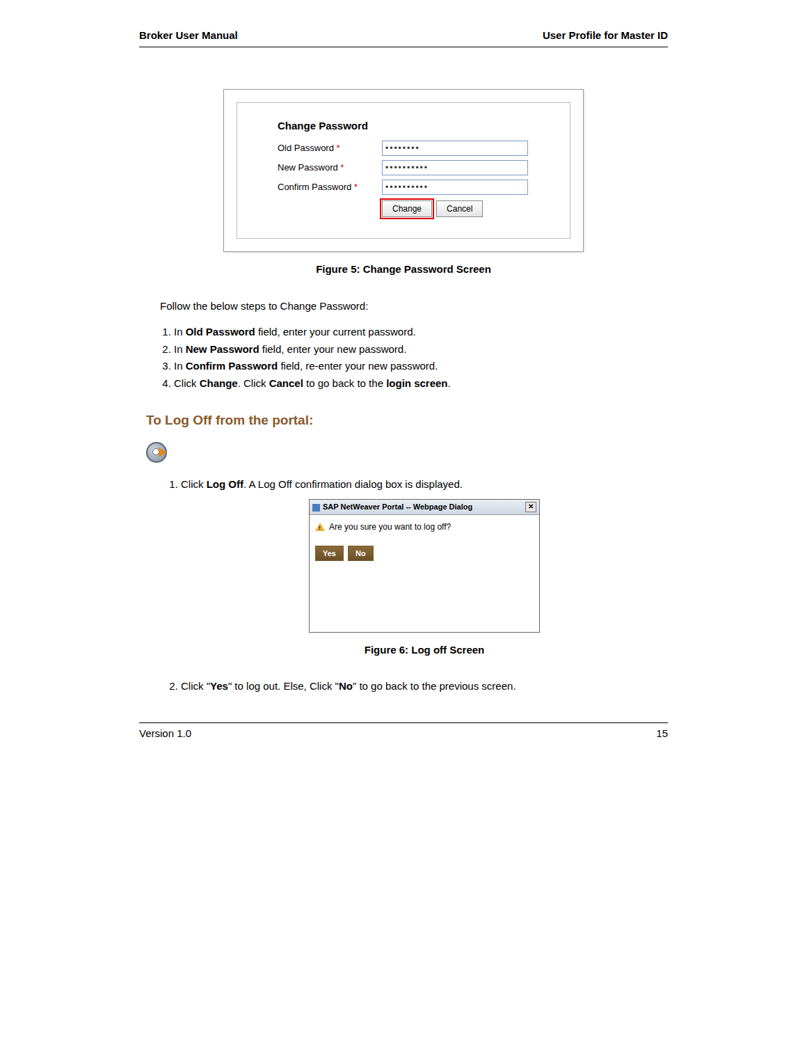Broker User Manual User Profile for Master ID
Change Password
Old Password *
New Password *
Confirm Password *
Change Cancel
Figure 5: Change Password Screen
Follow the below steps to Change Password:
In Old Password field, enter your current password.
In New Password field, enter your new password.
In Confirm Password field, re-enter your new password.
Click Change. Click Cancel to go back to the login screen.
To Log Off from the portal:
Click Log Off. A Log Off confirmation dialog box is displayed.
SAP NetWeaver Portal -- Webpage Dialog ✕
Are you sure you want to log off?
Yes No
Figure 6: Log off Screen
Click "Yes" to log out. Else, Click "No" to go back to the previous screen.
Version 1.0 15